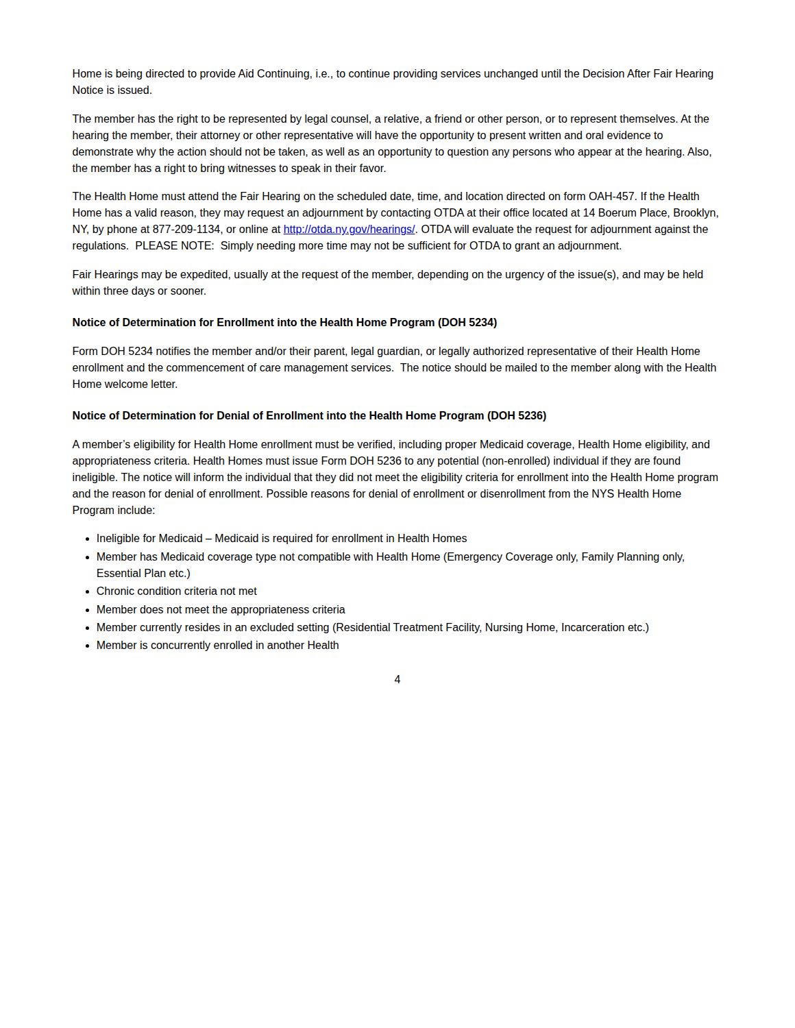Home is being directed to provide Aid Continuing, i.e., to continue providing services unchanged until the Decision After Fair Hearing Notice is issued.
The member has the right to be represented by legal counsel, a relative, a friend or other person, or to represent themselves. At the hearing the member, their attorney or other representative will have the opportunity to present written and oral evidence to demonstrate why the action should not be taken, as well as an opportunity to question any persons who appear at the hearing. Also, the member has a right to bring witnesses to speak in their favor.
The Health Home must attend the Fair Hearing on the scheduled date, time, and location directed on form OAH-457. If the Health Home has a valid reason, they may request an adjournment by contacting OTDA at their office located at 14 Boerum Place, Brooklyn, NY, by phone at 877-209-1134, or online at http://otda.ny.gov/hearings/. OTDA will evaluate the request for adjournment against the regulations. PLEASE NOTE: Simply needing more time may not be sufficient for OTDA to grant an adjournment.
Fair Hearings may be expedited, usually at the request of the member, depending on the urgency of the issue(s), and may be held within three days or sooner.
Notice of Determination for Enrollment into the Health Home Program (DOH 5234)
Form DOH 5234 notifies the member and/or their parent, legal guardian, or legally authorized representative of their Health Home enrollment and the commencement of care management services. The notice should be mailed to the member along with the Health Home welcome letter.
Notice of Determination for Denial of Enrollment into the Health Home Program (DOH 5236)
A member’s eligibility for Health Home enrollment must be verified, including proper Medicaid coverage, Health Home eligibility, and appropriateness criteria. Health Homes must issue Form DOH 5236 to any potential (non-enrolled) individual if they are found ineligible. The notice will inform the individual that they did not meet the eligibility criteria for enrollment into the Health Home program and the reason for denial of enrollment. Possible reasons for denial of enrollment or disenrollment from the NYS Health Home Program include:
Ineligible for Medicaid – Medicaid is required for enrollment in Health Homes
Member has Medicaid coverage type not compatible with Health Home (Emergency Coverage only, Family Planning only, Essential Plan etc.)
Chronic condition criteria not met
Member does not meet the appropriateness criteria
Member currently resides in an excluded setting (Residential Treatment Facility, Nursing Home, Incarceration etc.)
Member is concurrently enrolled in another Health
4